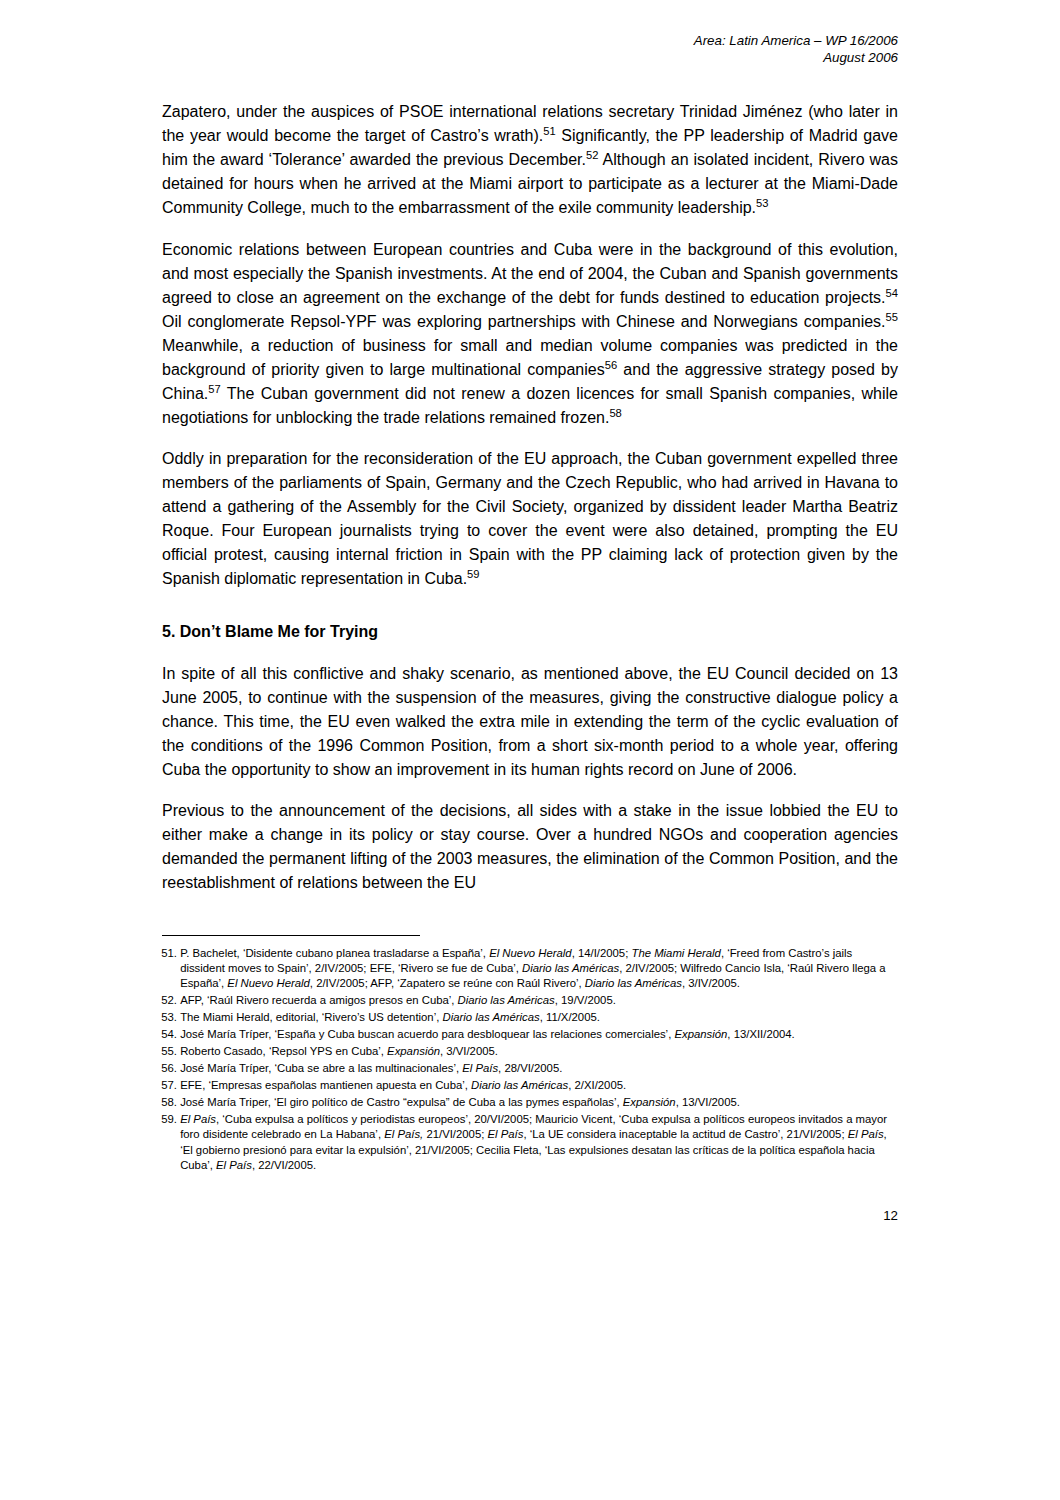Area: Latin America – WP 16/2006
August 2006
Zapatero, under the auspices of PSOE international relations secretary Trinidad Jiménez (who later in the year would become the target of Castro’s wrath).51 Significantly, the PP leadership of Madrid gave him the award ‘Tolerance’ awarded the previous December.52 Although an isolated incident, Rivero was detained for hours when he arrived at the Miami airport to participate as a lecturer at the Miami-Dade Community College, much to the embarrassment of the exile community leadership.53
Economic relations between European countries and Cuba were in the background of this evolution, and most especially the Spanish investments. At the end of 2004, the Cuban and Spanish governments agreed to close an agreement on the exchange of the debt for funds destined to education projects.54 Oil conglomerate Repsol-YPF was exploring partnerships with Chinese and Norwegians companies.55 Meanwhile, a reduction of business for small and median volume companies was predicted in the background of priority given to large multinational companies56 and the aggressive strategy posed by China.57 The Cuban government did not renew a dozen licences for small Spanish companies, while negotiations for unblocking the trade relations remained frozen.58
Oddly in preparation for the reconsideration of the EU approach, the Cuban government expelled three members of the parliaments of Spain, Germany and the Czech Republic, who had arrived in Havana to attend a gathering of the Assembly for the Civil Society, organized by dissident leader Martha Beatriz Roque. Four European journalists trying to cover the event were also detained, prompting the EU official protest, causing internal friction in Spain with the PP claiming lack of protection given by the Spanish diplomatic representation in Cuba.59
5. Don’t Blame Me for Trying
In spite of all this conflictive and shaky scenario, as mentioned above, the EU Council decided on 13 June 2005, to continue with the suspension of the measures, giving the constructive dialogue policy a chance. This time, the EU even walked the extra mile in extending the term of the cyclic evaluation of the conditions of the 1996 Common Position, from a short six-month period to a whole year, offering Cuba the opportunity to show an improvement in its human rights record on June of 2006.
Previous to the announcement of the decisions, all sides with a stake in the issue lobbied the EU to either make a change in its policy or stay course. Over a hundred NGOs and cooperation agencies demanded the permanent lifting of the 2003 measures, the elimination of the Common Position, and the reestablishment of relations between the EU
P. Bachelet, ‘Disidente cubano planea trasladarse a España’, El Nuevo Herald, 14/I/2005; The Miami Herald, ‘Freed from Castro’s jails dissident moves to Spain’, 2/IV/2005; EFE, ‘Rivero se fue de Cuba’, Diario las Américas, 2/IV/2005; Wilfredo Cancio Isla, ‘Raúl Rivero llega a España’, El Nuevo Herald, 2/IV/2005; AFP, ‘Zapatero se reúne con Raúl Rivero’, Diario las Américas, 3/IV/2005.
AFP, ‘Raúl Rivero recuerda a amigos presos en Cuba’, Diario las Américas, 19/V/2005.
The Miami Herald, editorial, ‘Rivero’s US detention’, Diario las Américas, 11/X/2005.
José María Tríper, ‘España y Cuba buscan acuerdo para desbloquear las relaciones comerciales’, Expansión, 13/XII/2004.
Roberto Casado, ‘Repsol YPS en Cuba’, Expansión, 3/VI/2005.
José María Tríper, ‘Cuba se abre a las multinacionales’, El País, 28/VI/2005.
EFE, ‘Empresas españolas mantienen apuesta en Cuba’, Diario las Américas, 2/XI/2005.
José María Triper, ‘El giro político de Castro “expulsa” de Cuba a las pymes españolas’, Expansión, 13/VI/2005.
El País, ‘Cuba expulsa a políticos y periodistas europeos’, 20/VI/2005; Mauricio Vicent, ‘Cuba expulsa a políticos europeos invitados a mayor foro disidente celebrado en La Habana’, El País, 21/VI/2005; El País, ‘La UE considera inaceptable la actitud de Castro’, 21/VI/2005; El País, ‘El gobierno presionó para evitar la expulsión’, 21/VI/2005; Cecilia Fleta, ‘Las expulsiones desatan las críticas de la política española hacia Cuba’, El País, 22/VI/2005.
12